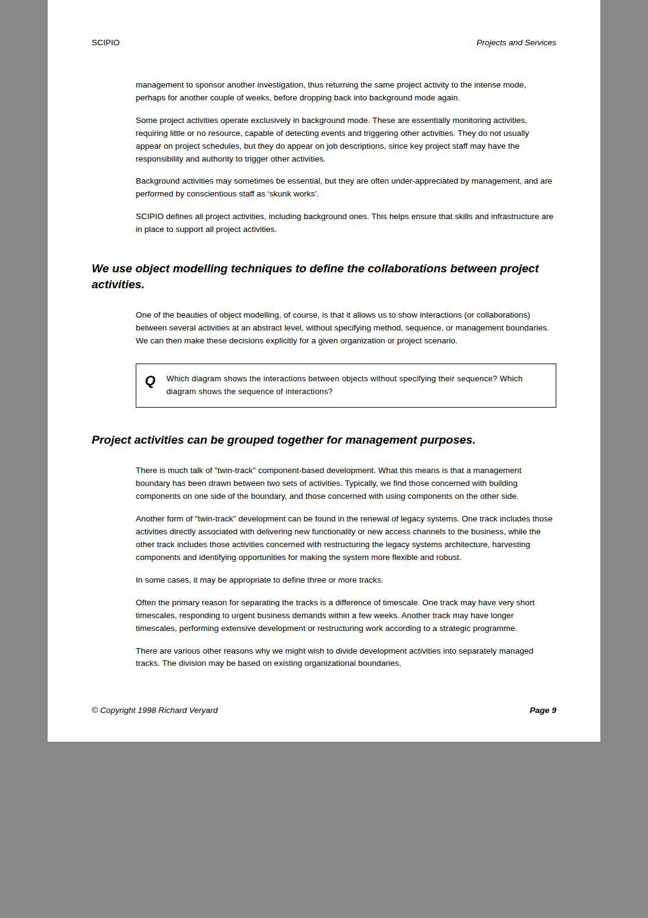SCIPIO
Projects and Services
management to sponsor another investigation, thus returning the same project activity to the intense mode, perhaps for another couple of weeks, before dropping back into background mode again.
Some project activities operate exclusively in background mode. These are essentially monitoring activities, requiring little or no resource, capable of detecting events and triggering other activities. They do not usually appear on project schedules, but they do appear on job descriptions, since key project staff may have the responsibility and authority to trigger other activities.
Background activities may sometimes be essential, but they are often under-appreciated by management, and are performed by conscientious staff as ‘skunk works’.
SCIPIO defines all project activities, including background ones. This helps ensure that skills and infrastructure are in place to support all project activities.
We use object modelling techniques to define the collaborations between project activities.
One of the beauties of object modelling, of course, is that it allows us to show interactions (or collaborations) between several activities at an abstract level, without specifying method, sequence, or management boundaries. We can then make these decisions explicitly for a given organization or project scenario.
Q
Which diagram shows the interactions between objects without specifying their sequence? Which diagram shows the sequence of interactions?
Project activities can be grouped together for management purposes.
There is much talk of "twin-track" component-based development. What this means is that a management boundary has been drawn between two sets of activities. Typically, we find those concerned with building components on one side of the boundary, and those concerned with using components on the other side.
Another form of "twin-track" development can be found in the renewal of legacy systems. One track includes those activities directly associated with delivering new functionality or new access channels to the business, while the other track includes those activities concerned with restructuring the legacy systems architecture, harvesting components and identifying opportunities for making the system more flexible and robust.
In some cases, it may be appropriate to define three or more tracks.
Often the primary reason for separating the tracks is a difference of timescale. One track may have very short timescales, responding to urgent business demands within a few weeks. Another track may have longer timescales, performing extensive development or restructuring work according to a strategic programme.
There are various other reasons why we might wish to divide development activities into separately managed tracks. The division may be based on existing organizational boundaries,
© Copyright 1998 Richard Veryard
Page 9